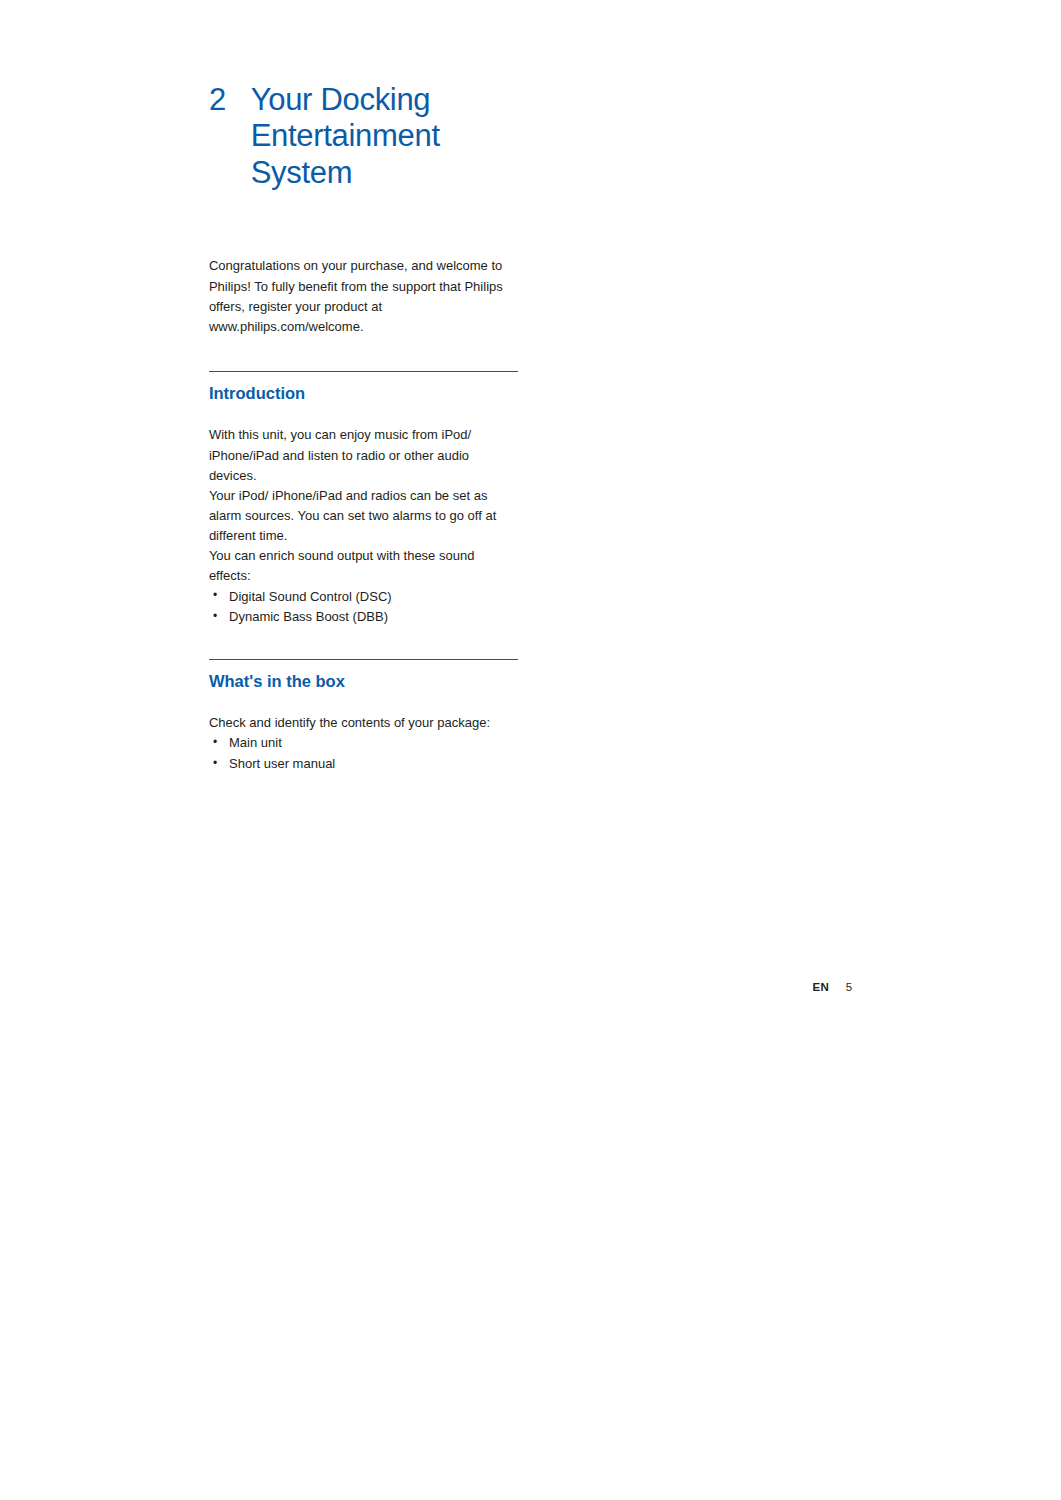2 Your Docking Entertainment System
Congratulations on your purchase, and welcome to Philips! To fully benefit from the support that Philips offers, register your product at www.philips.com/welcome.
Introduction
With this unit, you can enjoy music from iPod/ iPhone/iPad and listen to radio or other audio devices.
Your iPod/ iPhone/iPad and radios can be set as alarm sources. You can set two alarms to go off at different time.
You can enrich sound output with these sound effects:
Digital Sound Control (DSC)
Dynamic Bass Boost (DBB)
What's in the box
Check and identify the contents of your package:
Main unit
Short user manual
EN 5